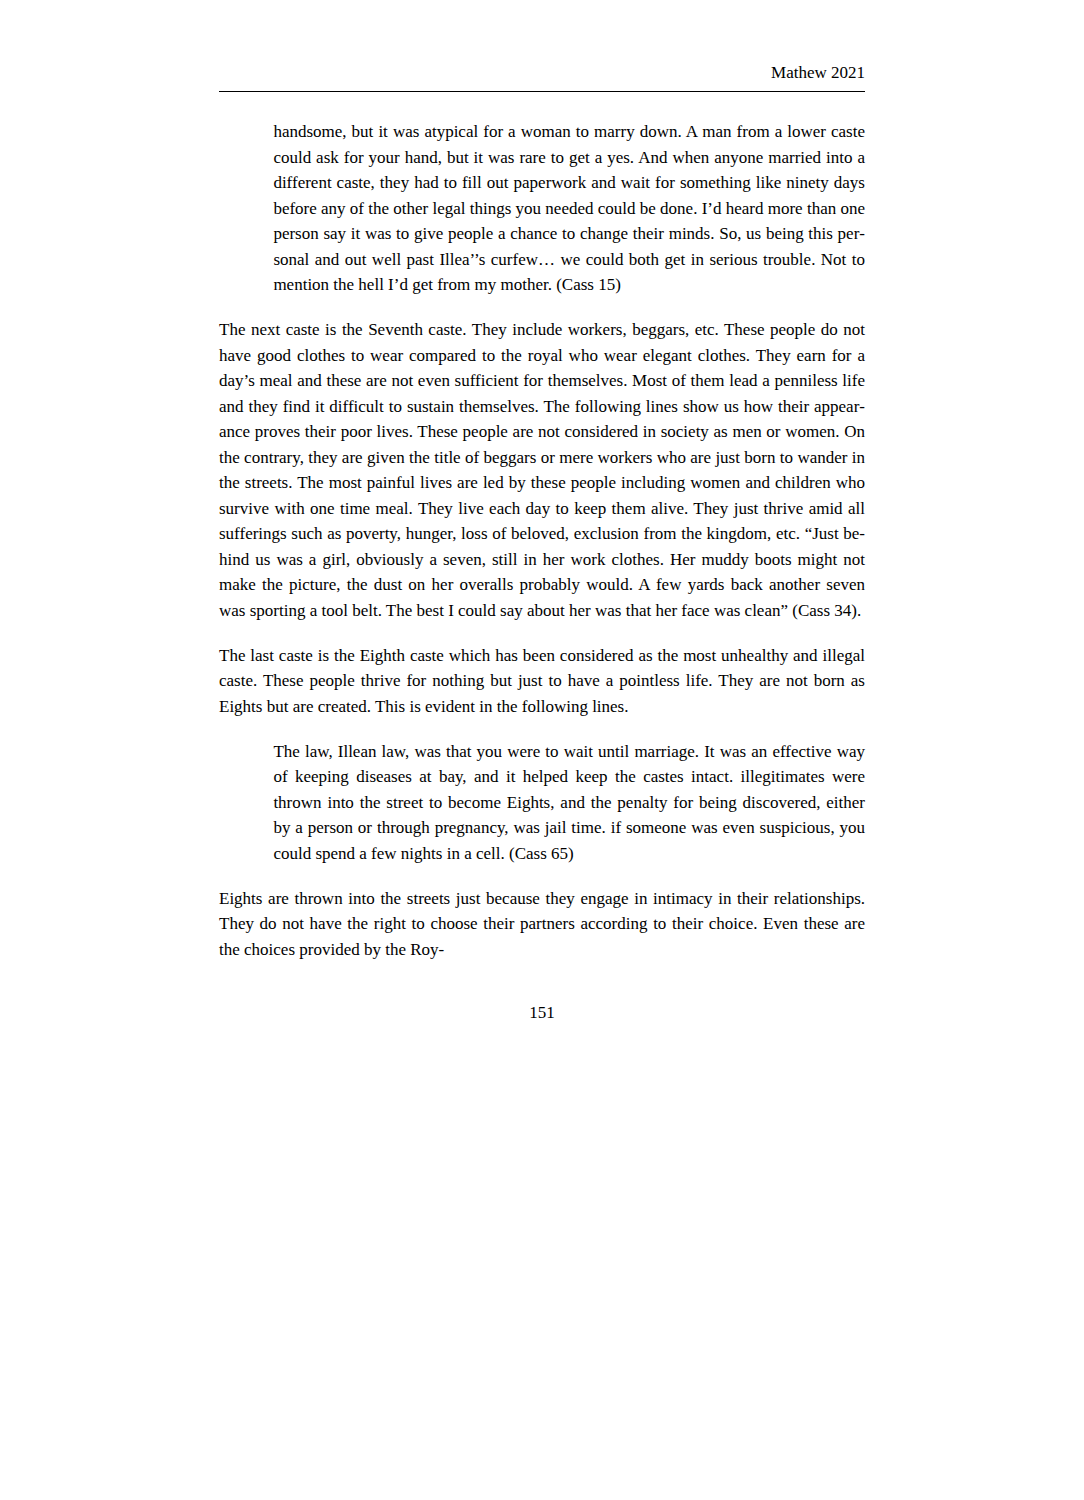Mathew 2021
handsome, but it was atypical for a woman to marry down. A man from a lower caste could ask for your hand, but it was rare to get a yes. And when anyone married into a different caste, they had to fill out paperwork and wait for something like ninety days before any of the other legal things you needed could be done. I’d heard more than one person say it was to give people a chance to change their minds. So, us being this personal and out well past Illea’’s curfew… we could both get in serious trouble. Not to mention the hell I’d get from my mother. (Cass 15)
The next caste is the Seventh caste. They include workers, beggars, etc. These people do not have good clothes to wear compared to the royal who wear elegant clothes. They earn for a day’s meal and these are not even sufficient for themselves. Most of them lead a penniless life and they find it difficult to sustain themselves. The following lines show us how their appearance proves their poor lives. These people are not considered in society as men or women. On the contrary, they are given the title of beggars or mere workers who are just born to wander in the streets. The most painful lives are led by these people including women and children who survive with one time meal. They live each day to keep them alive. They just thrive amid all sufferings such as poverty, hunger, loss of beloved, exclusion from the kingdom, etc. “Just behind us was a girl, obviously a seven, still in her work clothes. Her muddy boots might not make the picture, the dust on her overalls probably would. A few yards back another seven was sporting a tool belt. The best I could say about her was that her face was clean” (Cass 34).
The last caste is the Eighth caste which has been considered as the most unhealthy and illegal caste. These people thrive for nothing but just to have a pointless life. They are not born as Eights but are created. This is evident in the following lines.
The law, Illean law, was that you were to wait until marriage. It was an effective way of keeping diseases at bay, and it helped keep the castes intact. illegitimates were thrown into the street to become Eights, and the penalty for being discovered, either by a person or through pregnancy, was jail time. if someone was even suspicious, you could spend a few nights in a cell. (Cass 65)
Eights are thrown into the streets just because they engage in intimacy in their relationships. They do not have the right to choose their partners according to their choice. Even these are the choices provided by the Roy-
151